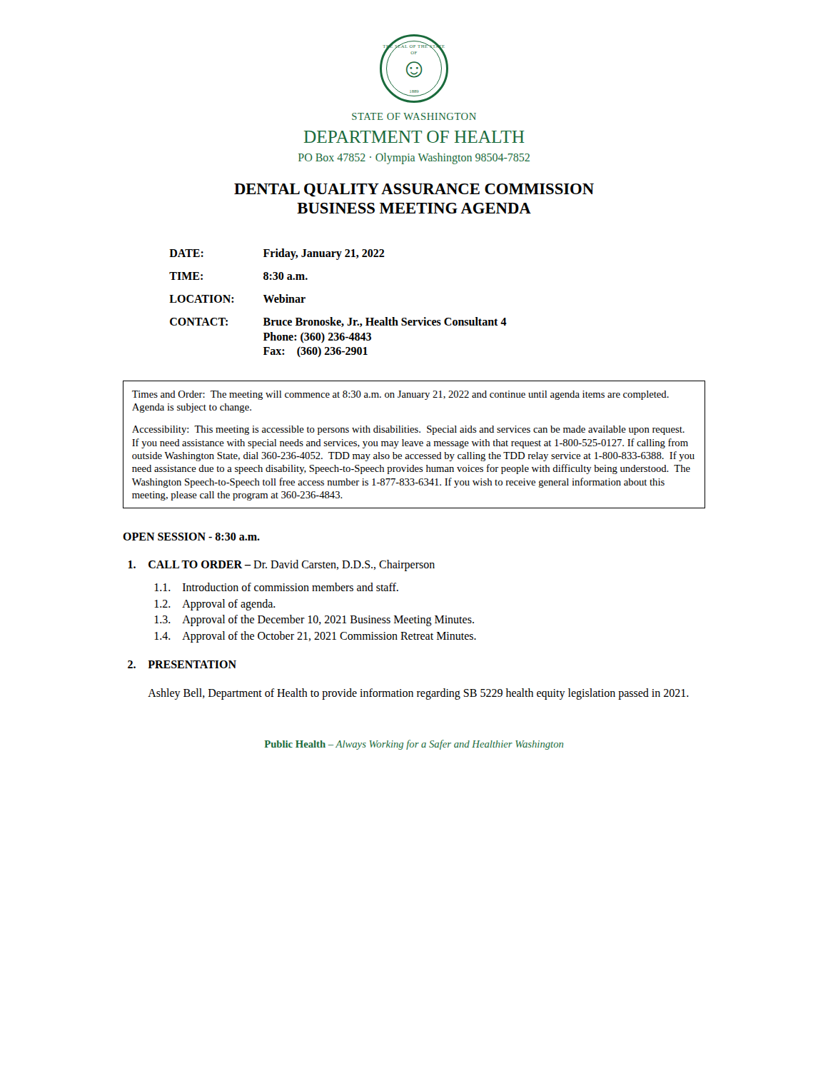THE SEAL OF THE STATE OF
☺
1889
STATE OF WASHINGTON
DEPARTMENT OF HEALTH
PO Box 47852 · Olympia Washington 98504-7852
DENTAL QUALITY ASSURANCE COMMISSION
BUSINESS MEETING AGENDA
| DATE: | Friday, January 21, 2022 |
| TIME: | 8:30 a.m. |
| LOCATION: | Webinar |
| CONTACT: | Bruce Bronoske, Jr., Health Services Consultant 4 Phone: (360) 236-4843 Fax: (360) 236-2901 |
Times and Order: The meeting will commence at 8:30 a.m. on January 21, 2022 and continue until agenda items are completed. Agenda is subject to change.
Accessibility: This meeting is accessible to persons with disabilities. Special aids and services can be made available upon request. If you need assistance with special needs and services, you may leave a message with that request at 1-800-525-0127. If calling from outside Washington State, dial 360-236-4052. TDD may also be accessed by calling the TDD relay service at 1-800-833-6388. If you need assistance due to a speech disability, Speech-to-Speech provides human voices for people with difficulty being understood. The Washington Speech-to-Speech toll free access number is 1-877-833-6341. If you wish to receive general information about this meeting, please call the program at 360-236-4843.
OPEN SESSION - 8:30 a.m.
CALL TO ORDER – Dr. David Carsten, D.D.S., Chairperson
Introduction of commission members and staff.
Approval of agenda.
Approval of the December 10, 2021 Business Meeting Minutes.
Approval of the October 21, 2021 Commission Retreat Minutes.
PRESENTATION
Ashley Bell, Department of Health to provide information regarding SB 5229 health equity legislation passed in 2021.
Public Health – Always Working for a Safer and Healthier Washington